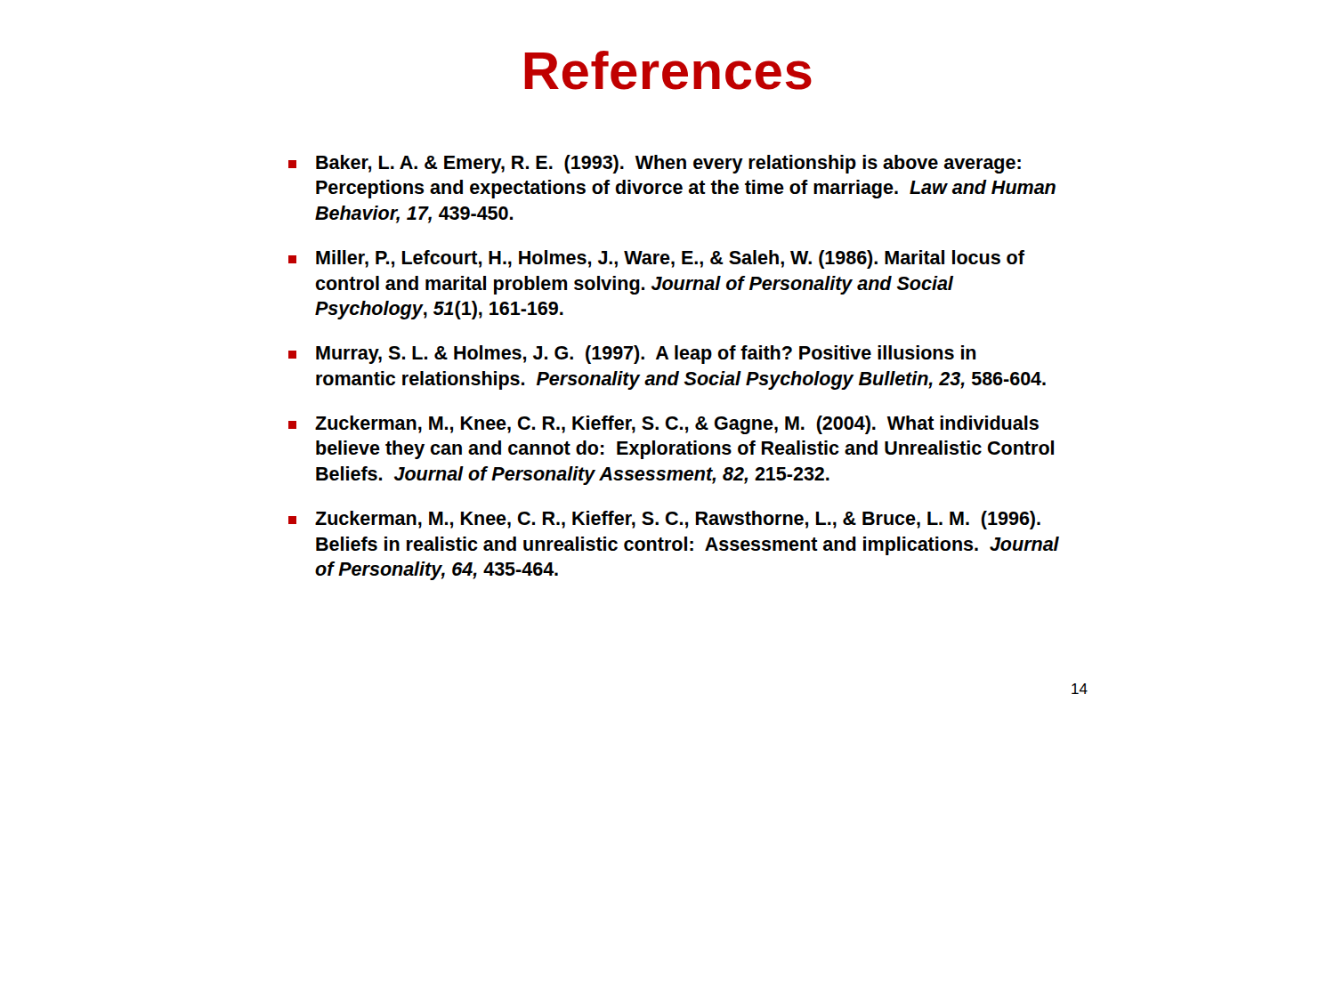References
Baker, L. A. & Emery, R. E. (1993). When every relationship is above average: Perceptions and expectations of divorce at the time of marriage. Law and Human Behavior, 17, 439-450.
Miller, P., Lefcourt, H., Holmes, J., Ware, E., & Saleh, W. (1986). Marital locus of control and marital problem solving. Journal of Personality and Social Psychology, 51(1), 161-169.
Murray, S. L. & Holmes, J. G. (1997). A leap of faith? Positive illusions in romantic relationships. Personality and Social Psychology Bulletin, 23, 586-604.
Zuckerman, M., Knee, C. R., Kieffer, S. C., & Gagne, M. (2004). What individuals believe they can and cannot do: Explorations of Realistic and Unrealistic Control Beliefs. Journal of Personality Assessment, 82, 215-232.
Zuckerman, M., Knee, C. R., Kieffer, S. C., Rawsthorne, L., & Bruce, L. M. (1996). Beliefs in realistic and unrealistic control: Assessment and implications. Journal of Personality, 64, 435-464.
14